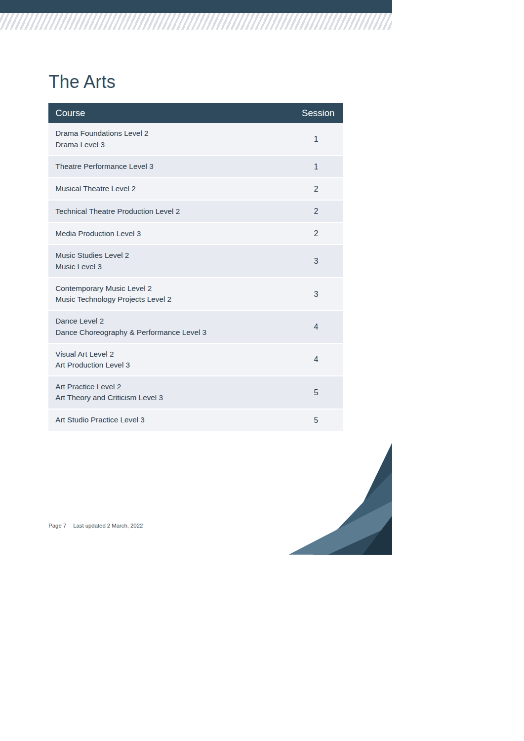The Arts
| Course | Session |
| --- | --- |
| Drama Foundations Level 2 Drama Level 3 | 1 |
| Theatre Performance Level 3 | 1 |
| Musical Theatre Level 2 | 2 |
| Technical Theatre Production Level 2 | 2 |
| Media Production Level 3 | 2 |
| Music Studies Level 2 Music Level 3 | 3 |
| Contemporary Music Level 2 Music Technology Projects Level 2 | 3 |
| Dance Level 2 Dance Choreography & Performance Level 3 | 4 |
| Visual Art Level 2 Art Production Level 3 | 4 |
| Art Practice Level 2 Art Theory and Criticism Level 3 | 5 |
| Art Studio Practice Level 3 | 5 |
Page 7 Last updated 2 March, 2022